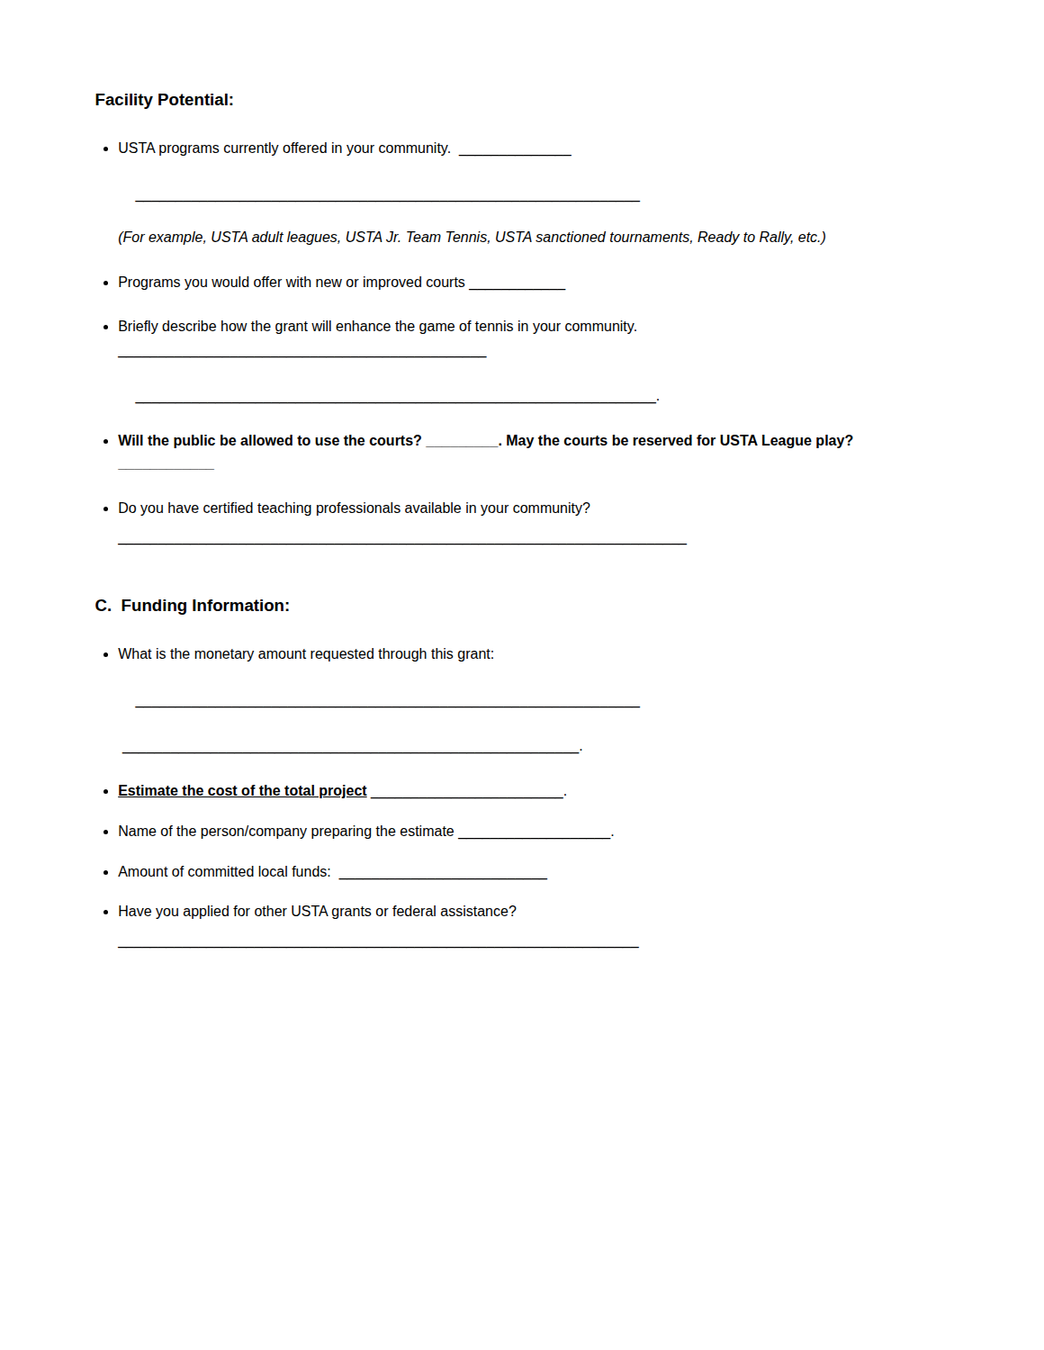Facility Potential:
USTA programs currently offered in your community. _______________________________________________________________ (For example, USTA adult leagues, USTA Jr. Team Tennis, USTA sanctioned tournaments, Ready to Rally, etc.)
Programs you would offer with new or improved courts
Briefly describe how the grant will enhance the game of tennis in your community. ______________________________________________ _________________________________________________________________.
Will the public be allowed to use the courts? _________. May the courts be reserved for USTA League play? ____________
Do you have certified teaching professionals available in your community? _______________________________________________________________________
C. Funding Information:
What is the monetary amount requested through this grant: _______________________________________________________________ _________________________________________________________.
Estimate the cost of the total project ________________________.
Name of the person/company preparing the estimate ___________________.
Amount of committed local funds: __________________________
Have you applied for other USTA grants or federal assistance? _________________________________________________________________